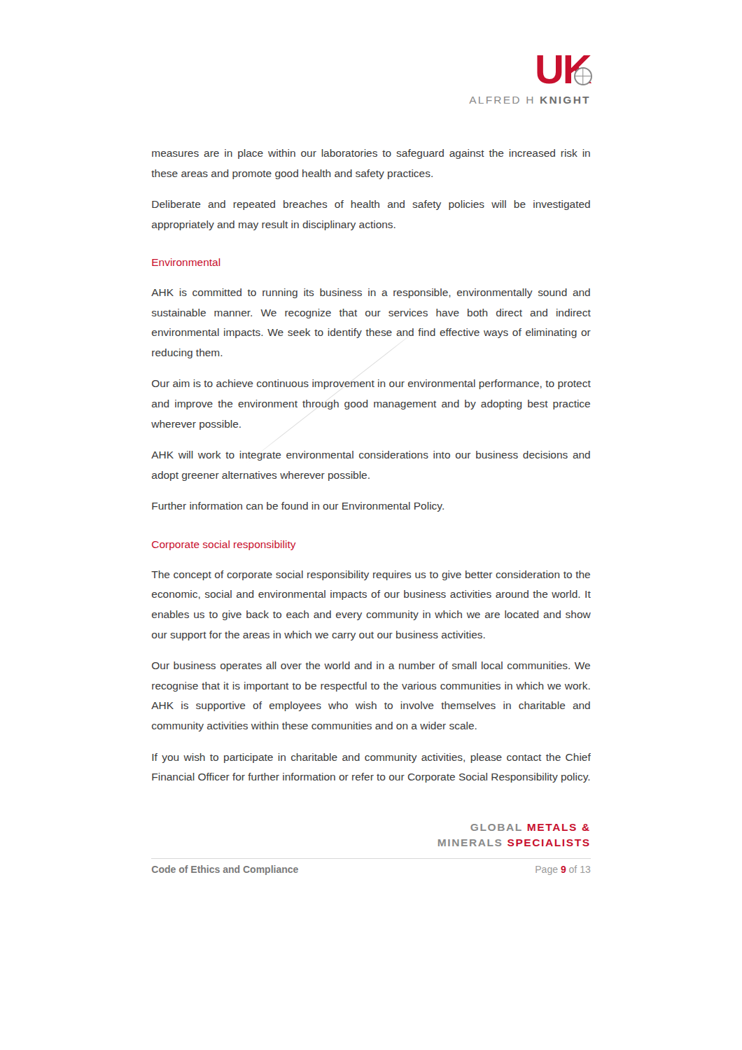UK
ALFRED H KNIGHT
measures are in place within our laboratories to safeguard against the increased risk in these areas and promote good health and safety practices.
Deliberate and repeated breaches of health and safety policies will be investigated appropriately and may result in disciplinary actions.
Environmental
AHK is committed to running its business in a responsible, environmentally sound and sustainable manner. We recognize that our services have both direct and indirect environmental impacts. We seek to identify these and find effective ways of eliminating or reducing them.
Our aim is to achieve continuous improvement in our environmental performance, to protect and improve the environment through good management and by adopting best practice wherever possible.
AHK will work to integrate environmental considerations into our business decisions and adopt greener alternatives wherever possible.
Further information can be found in our Environmental Policy.
Corporate social responsibility
The concept of corporate social responsibility requires us to give better consideration to the economic, social and environmental impacts of our business activities around the world. It enables us to give back to each and every community in which we are located and show our support for the areas in which we carry out our business activities.
Our business operates all over the world and in a number of small local communities. We recognise that it is important to be respectful to the various communities in which we work. AHK is supportive of employees who wish to involve themselves in charitable and community activities within these communities and on a wider scale.
If you wish to participate in charitable and community activities, please contact the Chief Financial Officer for further information or refer to our Corporate Social Responsibility policy.
GLOBAL METALS &
MINERALS SPECIALISTS
Code of Ethics and Compliance
Page 9 of 13